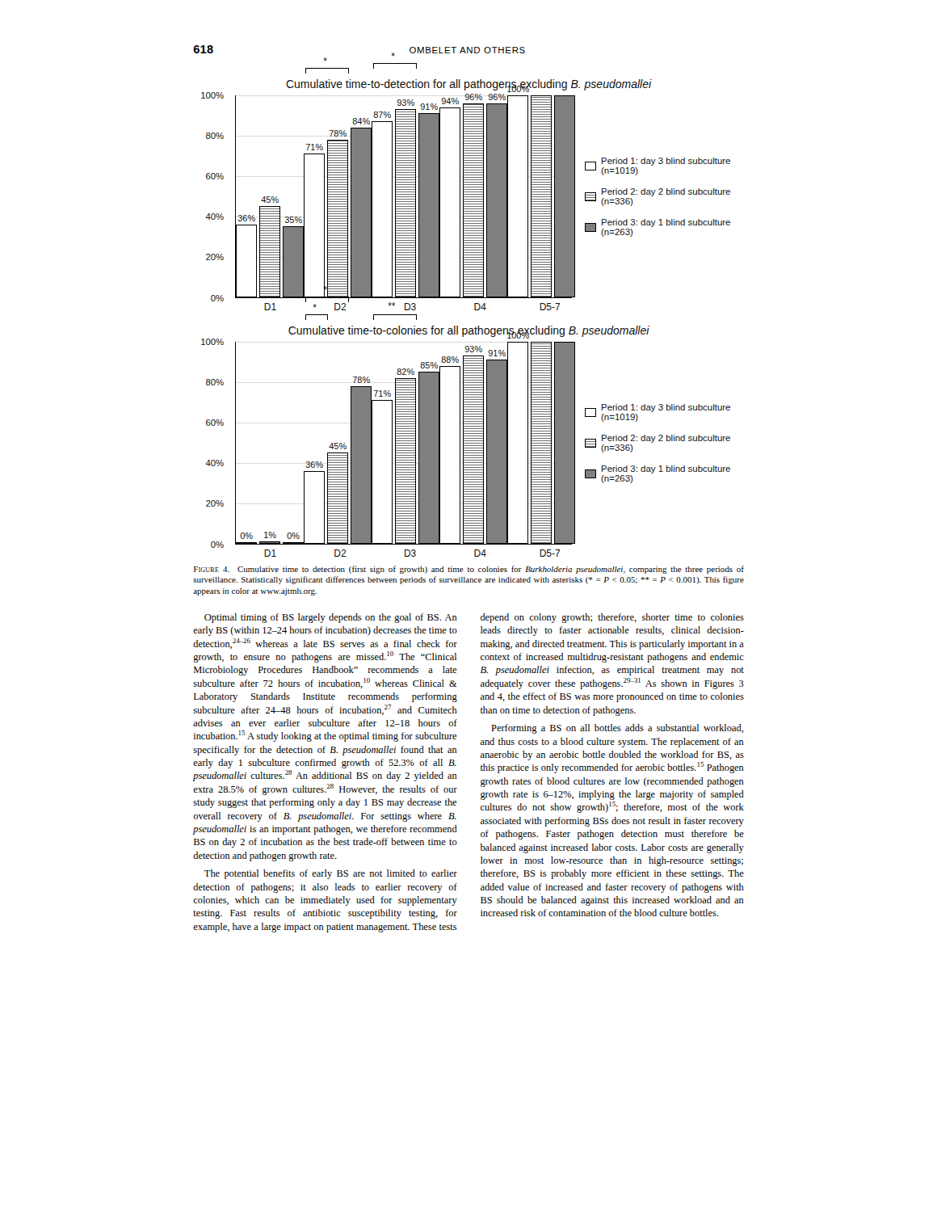618
Ombelet and others
Cumulative time-to-detection for all pathogens excluding B. pseudomallei
100% 80% 60% 40% 20% 0%
36%
45%
35%
71%
78%
84%
*
87%
93%
91%
*
94%
96%
96%
100%
Period 1: day 3 blind subculture (n=1019)
Period 2: day 2 blind subculture (n=336)
Period 3: day 1 blind subculture (n=263)
D1 D2 D3 D4 D5-7
Cumulative time-to-colonies for all pathogens excluding B. pseudomallei
100% 80% 60% 40% 20% 0%
0%
1%
0%
36%
45%
78%
*
*
71%
82%
85%
**
88%
93%
91%
100%
Period 1: day 3 blind subculture (n=1019)
Period 2: day 2 blind subculture (n=336)
Period 3: day 1 blind subculture (n=263)
D1 D2 D3 D4 D5-7
Figure 4. Cumulative time to detection (first sign of growth) and time to colonies for Burkholderia pseudomallei, comparing the three periods of surveillance. Statistically significant differences between periods of surveillance are indicated with asterisks (* = P < 0.05; ** = P < 0.001). This figure appears in color at www.ajtmh.org.
Optimal timing of BS largely depends on the goal of BS. An early BS (within 12–24 hours of incubation) decreases the time to detection,24–26 whereas a late BS serves as a final check for growth, to ensure no pathogens are missed.10 The “Clinical Microbiology Procedures Handbook” recommends a late subculture after 72 hours of incubation,10 whereas Clinical & Laboratory Standards Institute recommends performing subculture after 24–48 hours of incubation,27 and Cumitech advises an ever earlier subculture after 12–18 hours of incubation.15 A study looking at the optimal timing for subculture specifically for the detection of B. pseudomallei found that an early day 1 subculture confirmed growth of 52.3% of all B. pseudomallei cultures.28 An additional BS on day 2 yielded an extra 28.5% of grown cultures.28 However, the results of our study suggest that performing only a day 1 BS may decrease the overall recovery of B. pseudomallei. For settings where B. pseudomallei is an important pathogen, we therefore recommend BS on day 2 of incubation as the best trade-off between time to detection and pathogen growth rate.
The potential benefits of early BS are not limited to earlier detection of pathogens; it also leads to earlier recovery of colonies, which can be immediately used for supplementary testing. Fast results of antibiotic susceptibility testing, for example, have a large impact on patient management. These tests depend on colony growth; therefore, shorter time to colonies leads directly to faster actionable results, clinical decision-making, and directed treatment. This is particularly important in a context of increased multidrug-resistant pathogens and endemic B. pseudomallei infection, as empirical treatment may not adequately cover these pathogens.29–31 As shown in Figures 3 and 4, the effect of BS was more pronounced on time to colonies than on time to detection of pathogens.
Performing a BS on all bottles adds a substantial workload, and thus costs to a blood culture system. The replacement of an anaerobic by an aerobic bottle doubled the workload for BS, as this practice is only recommended for aerobic bottles.15 Pathogen growth rates of blood cultures are low (recommended pathogen growth rate is 6–12%, implying the large majority of sampled cultures do not show growth)15; therefore, most of the work associated with performing BSs does not result in faster recovery of pathogens. Faster pathogen detection must therefore be balanced against increased labor costs. Labor costs are generally lower in most low-resource than in high-resource settings; therefore, BS is probably more efficient in these settings. The added value of increased and faster recovery of pathogens with BS should be balanced against this increased workload and an increased risk of contamination of the blood culture bottles.